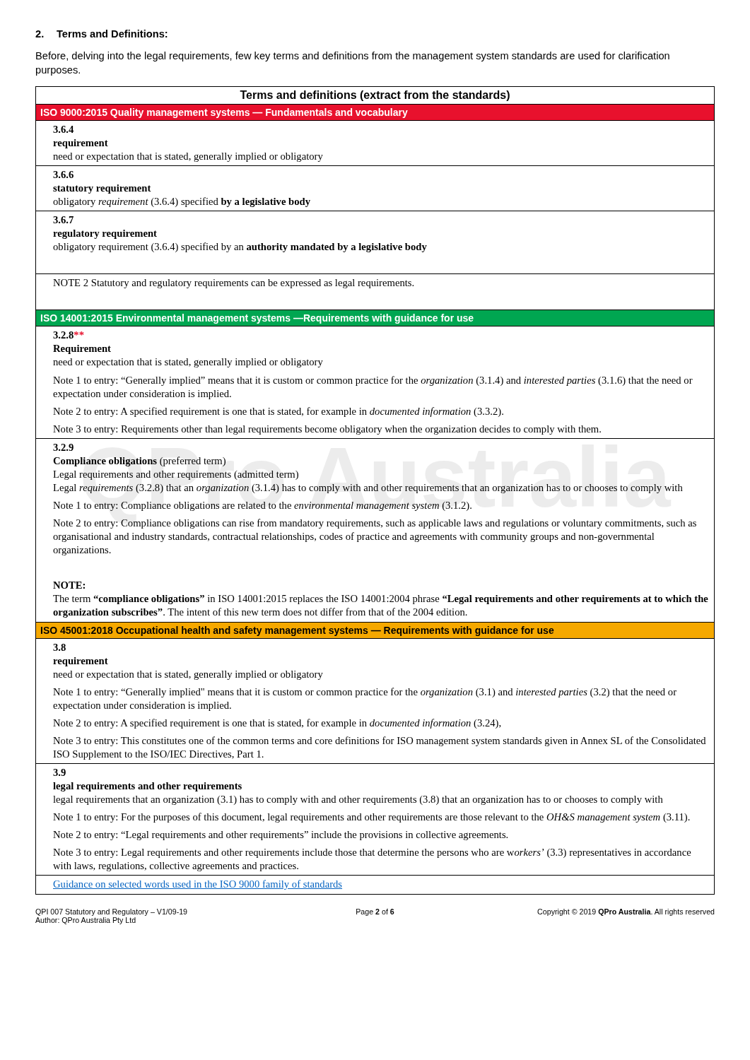QPro Australia
2. Terms and Definitions:
Before, delving into the legal requirements, few key terms and definitions from the management system standards are used for clarification purposes.
| Terms and definitions (extract from the standards) |
| ISO 9000:2015 Quality management systems — Fundamentals and vocabulary |
| 3.6.4 requirement need or expectation that is stated, generally implied or obligatory |
| 3.6.6 statutory requirement obligatory requirement (3.6.4) specified by a legislative body |
| 3.6.7 regulatory requirement obligatory requirement (3.6.4) specified by an authority mandated by a legislative body |
| NOTE 2 Statutory and regulatory requirements can be expressed as legal requirements. |
| ISO 14001:2015 Environmental management systems —Requirements with guidance for use |
| 3.2.8 ** Requirement need or expectation that is stated, generally implied or obligatory Note 1 to entry: “Generally implied” means that it is custom or common practice for the organization (3.1.4) and interested parties (3.1.6) that the need or expectation under consideration is implied. Note 2 to entry: A specified requirement is one that is stated, for example in documented information (3.3.2). Note 3 to entry: Requirements other than legal requirements become obligatory when the organization decides to comply with them. |
| 3.2.9 Compliance obligations (preferred term) Legal requirements and other requirements (admitted term) Legal requirements (3.2.8) that an organization (3.1.4) has to comply with and other requirements that an organization has to or chooses to comply with Note 1 to entry: Compliance obligations are related to the environmental management system (3.1.2). Note 2 to entry: Compliance obligations can rise from mandatory requirements, such as applicable laws and regulations or voluntary commitments, such as organisational and industry standards, contractual relationships, codes of practice and agreements with community groups and non-governmental organizations. NOTE: The term “compliance obligations” in ISO 14001:2015 replaces the ISO 14001:2004 phrase “Legal requirements and other requirements at to which the organization subscribes” . The intent of this new term does not differ from that of the 2004 edition. |
| ISO 45001:2018 Occupational health and safety management systems — Requirements with guidance for use |
| 3.8 requirement need or expectation that is stated, generally implied or obligatory Note 1 to entry: “Generally implied" means that it is custom or common practice for the organization (3.1) and interested parties (3.2) that the need or expectation under consideration is implied. Note 2 to entry: A specified requirement is one that is stated, for example in documented information (3.24), Note 3 to entry: This constitutes one of the common terms and core definitions for ISO management system standards given in Annex SL of the Consolidated ISO Supplement to the ISO/IEC Directives, Part 1. |
| 3.9 legal requirements and other requirements legal requirements that an organization (3.1) has to comply with and other requirements (3.8) that an organization has to or chooses to comply with Note 1 to entry: For the purposes of this document, legal requirements and other requirements are those relevant to the OH&S management system (3.11). Note 2 to entry: “Legal requirements and other requirements” include the provisions in collective agreements. Note 3 to entry: Legal requirements and other requirements include those that determine the persons who are w orkers’ (3.3) representatives in accordance with laws, regulations, collective agreements and practices. |
| Guidance on selected words used in the ISO 9000 family of standards |
QPI 007 Statutory and Regulatory – V1/09-19
Author: QPro Australia Pty Ltd
Page 2 of 6
Copyright © 2019 QPro Australia. All rights reserved